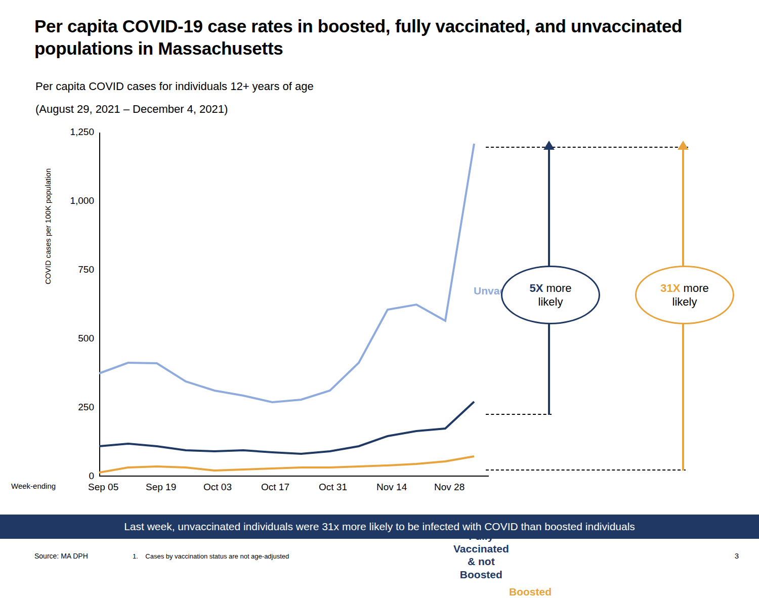Per capita COVID-19 case rates in boosted, fully vaccinated, and unvaccinated populations in Massachusetts
Per capita COVID cases for individuals 12+ years of age
(August 29, 2021 – December 4, 2021)
COVID cases per 100K population
1,250
1,000
750
500
250
0
Sep 05
Sep 19
Oct 03
Oct 17
Oct 31
Nov 14
Nov 28
Unvaccinated
Fully Vaccinated
& not Boosted
Boosted
Week-ending
5X more
likely
31X more
likely
Last week, unvaccinated individuals were 31x more likely to be infected with COVID than boosted individuals
Source: MA DPH
1. Cases by vaccination status are not age-adjusted
3